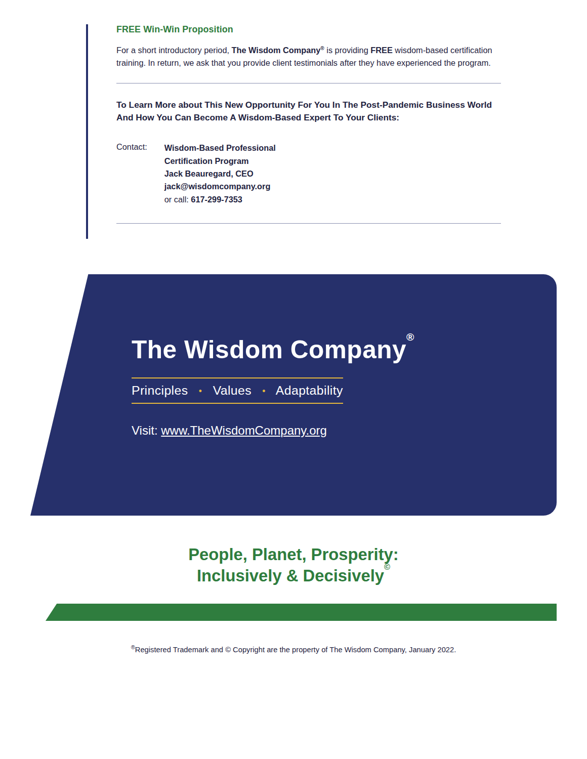FREE Win-Win Proposition
For a short introductory period, The Wisdom Company® is providing FREE wisdom-based certification training. In return, we ask that you provide client testimonials after they have experienced the program.
To Learn More about This New Opportunity For You In The Post-Pandemic Business World And How You Can Become A Wisdom-Based Expert To Your Clients:
Contact:
Wisdom-Based Professional Certification Program Jack Beauregard, CEO jack@wisdomcompany.org
or call: 617-299-7353
The Wisdom Company®
Principles • Values • Adaptability
Visit: www.TheWisdomCompany.org
People, Planet, Prosperity:
Inclusively & Decisively©
®Registered Trademark and © Copyright are the property of The Wisdom Company, January 2022.